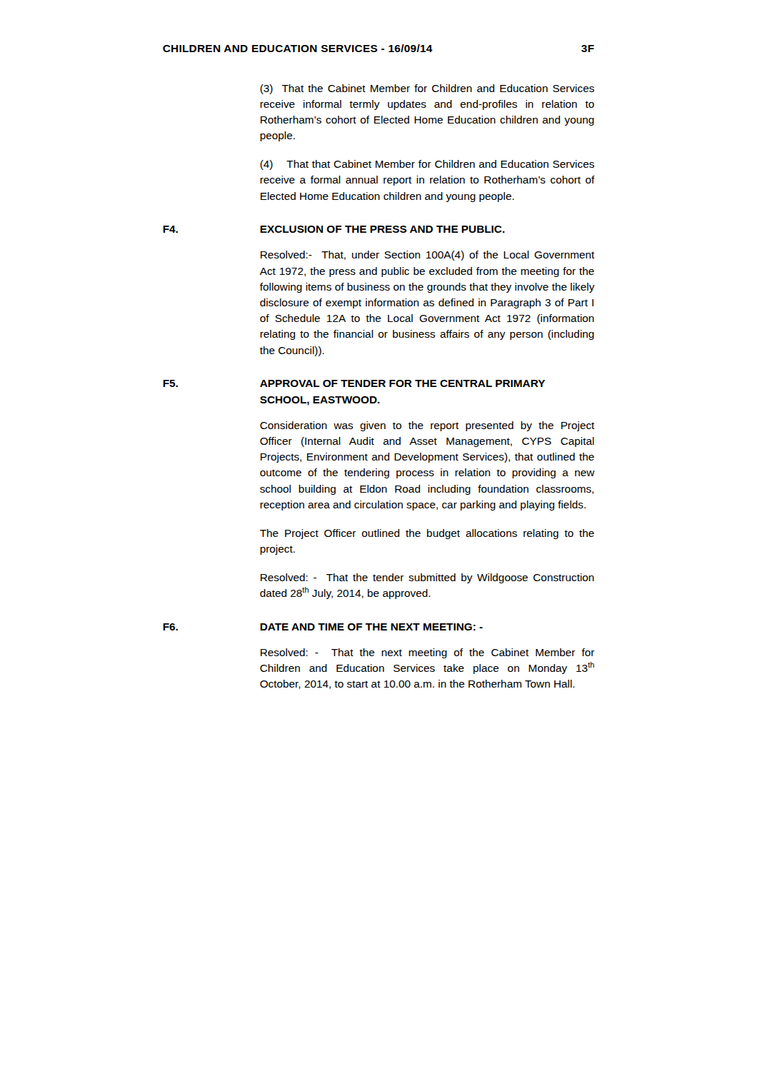Children and Education Services - 16/09/14 3F
(3) That the Cabinet Member for Children and Education Services receive informal termly updates and end-profiles in relation to Rotherham’s cohort of Elected Home Education children and young people.
(4) That that Cabinet Member for Children and Education Services receive a formal annual report in relation to Rotherham’s cohort of Elected Home Education children and young people.
F4.
Exclusion of the Press and the Public.
Resolved:- That, under Section 100A(4) of the Local Government Act 1972, the press and public be excluded from the meeting for the following items of business on the grounds that they involve the likely disclosure of exempt information as defined in Paragraph 3 of Part I of Schedule 12A to the Local Government Act 1972 (information relating to the financial or business affairs of any person (including the Council)).
F5.
Approval of Tender for the Central Primary School, Eastwood.
Consideration was given to the report presented by the Project Officer (Internal Audit and Asset Management, CYPS Capital Projects, Environment and Development Services), that outlined the outcome of the tendering process in relation to providing a new school building at Eldon Road including foundation classrooms, reception area and circulation space, car parking and playing fields.
The Project Officer outlined the budget allocations relating to the project.
Resolved: - That the tender submitted by Wildgoose Construction dated 28th July, 2014, be approved.
F6.
Date and Time of the Next Meeting: -
Resolved: - That the next meeting of the Cabinet Member for Children and Education Services take place on Monday 13th October, 2014, to start at 10.00 a.m. in the Rotherham Town Hall.